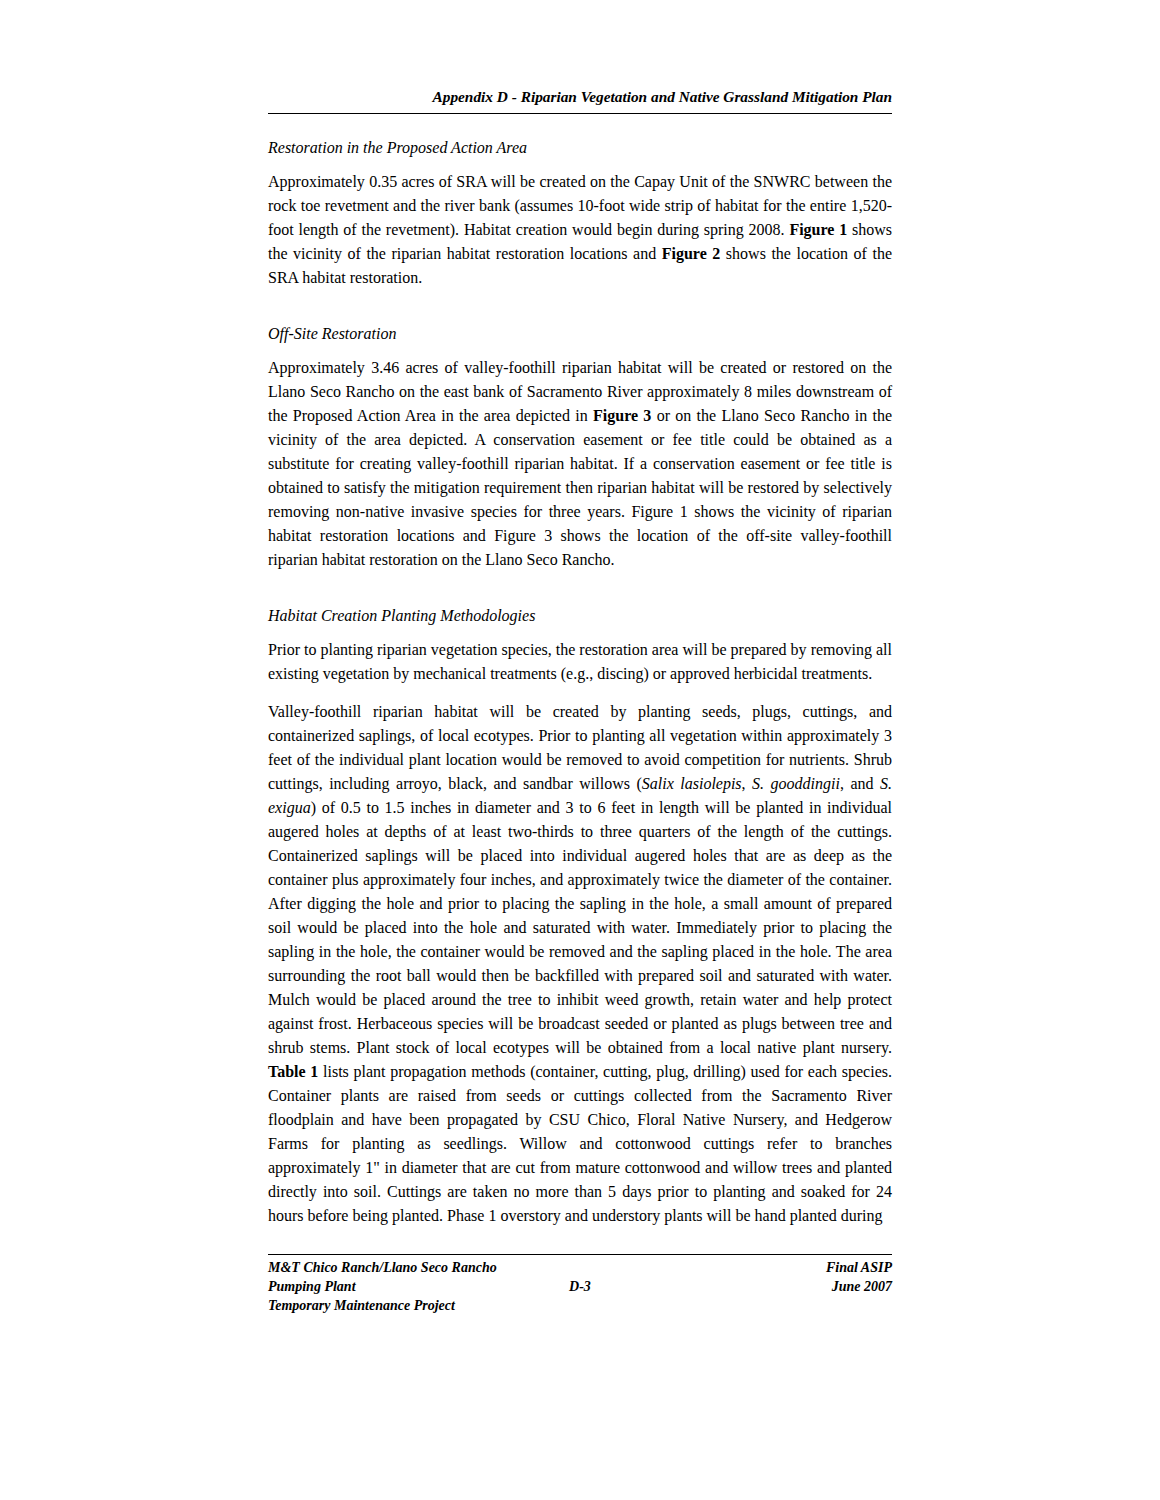Appendix D - Riparian Vegetation and Native Grassland Mitigation Plan
Restoration in the Proposed Action Area
Approximately 0.35 acres of SRA will be created on the Capay Unit of the SNWRC between the rock toe revetment and the river bank (assumes 10-foot wide strip of habitat for the entire 1,520-foot length of the revetment). Habitat creation would begin during spring 2008. Figure 1 shows the vicinity of the riparian habitat restoration locations and Figure 2 shows the location of the SRA habitat restoration.
Off-Site Restoration
Approximately 3.46 acres of valley-foothill riparian habitat will be created or restored on the Llano Seco Rancho on the east bank of Sacramento River approximately 8 miles downstream of the Proposed Action Area in the area depicted in Figure 3 or on the Llano Seco Rancho in the vicinity of the area depicted. A conservation easement or fee title could be obtained as a substitute for creating valley-foothill riparian habitat. If a conservation easement or fee title is obtained to satisfy the mitigation requirement then riparian habitat will be restored by selectively removing non-native invasive species for three years. Figure 1 shows the vicinity of riparian habitat restoration locations and Figure 3 shows the location of the off-site valley-foothill riparian habitat restoration on the Llano Seco Rancho.
Habitat Creation Planting Methodologies
Prior to planting riparian vegetation species, the restoration area will be prepared by removing all existing vegetation by mechanical treatments (e.g., discing) or approved herbicidal treatments.
Valley-foothill riparian habitat will be created by planting seeds, plugs, cuttings, and containerized saplings, of local ecotypes. Prior to planting all vegetation within approximately 3 feet of the individual plant location would be removed to avoid competition for nutrients. Shrub cuttings, including arroyo, black, and sandbar willows (Salix lasiolepis, S. gooddingii, and S. exigua) of 0.5 to 1.5 inches in diameter and 3 to 6 feet in length will be planted in individual augered holes at depths of at least two-thirds to three quarters of the length of the cuttings. Containerized saplings will be placed into individual augered holes that are as deep as the container plus approximately four inches, and approximately twice the diameter of the container. After digging the hole and prior to placing the sapling in the hole, a small amount of prepared soil would be placed into the hole and saturated with water. Immediately prior to placing the sapling in the hole, the container would be removed and the sapling placed in the hole. The area surrounding the root ball would then be backfilled with prepared soil and saturated with water. Mulch would be placed around the tree to inhibit weed growth, retain water and help protect against frost. Herbaceous species will be broadcast seeded or planted as plugs between tree and shrub stems. Plant stock of local ecotypes will be obtained from a local native plant nursery. Table 1 lists plant propagation methods (container, cutting, plug, drilling) used for each species. Container plants are raised from seeds or cuttings collected from the Sacramento River floodplain and have been propagated by CSU Chico, Floral Native Nursery, and Hedgerow Farms for planting as seedlings. Willow and cottonwood cuttings refer to branches approximately 1" in diameter that are cut from mature cottonwood and willow trees and planted directly into soil. Cuttings are taken no more than 5 days prior to planting and soaked for 24 hours before being planted. Phase 1 overstory and understory plants will be hand planted during
M&T Chico Ranch/Llano Seco Rancho Pumping Plant
Temporary Maintenance Project
D-3
Final ASIP
June 2007